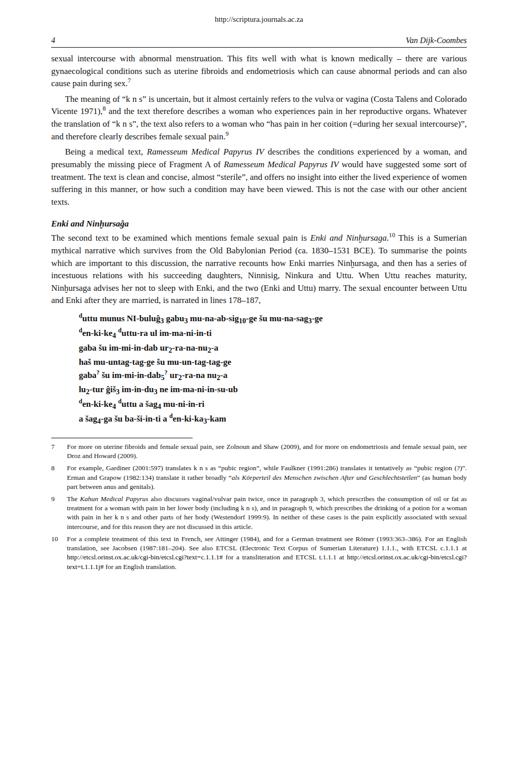http://scriptura.journals.ac.za
4 Van Dijk-Coombes
sexual intercourse with abnormal menstruation. This fits well with what is known medically – there are various gynaecological conditions such as uterine fibroids and endometriosis which can cause abnormal periods and can also cause pain during sex.7
The meaning of “k n s” is uncertain, but it almost certainly refers to the vulva or vagina (Costa Talens and Colorado Vicente 1971),8 and the text therefore describes a woman who experiences pain in her reproductive organs. Whatever the translation of “k n s”, the text also refers to a woman who “has pain in her coition (=during her sexual intercourse)”, and therefore clearly describes female sexual pain.9
Being a medical text, Ramesseum Medical Papyrus IV describes the conditions experienced by a woman, and presumably the missing piece of Fragment A of Ramesseum Medical Papyrus IV would have suggested some sort of treatment. The text is clean and concise, almost “sterile”, and offers no insight into either the lived experience of women suffering in this manner, or how such a condition may have been viewed. This is not the case with our other ancient texts.
Enki and Ninḫursaĝa
The second text to be examined which mentions female sexual pain is Enki and Ninḫursaga.10 This is a Sumerian mythical narrative which survives from the Old Babylonian Period (ca. 1830–1531 BCE). To summarise the points which are important to this discussion, the narrative recounts how Enki marries Ninḫursaga, and then has a series of incestuous relations with his succeeding daughters, Ninnisig, Ninkura and Uttu. When Uttu reaches maturity, Ninḫursaga advises her not to sleep with Enki, and the two (Enki and Uttu) marry. The sexual encounter between Uttu and Enki after they are married, is narrated in lines 178–187,
duttu munus NI-buluĝ3 gabu3 mu-na-ab-sig10-ge šu mu-na-sag3-ge
den-ki-ke4 duttu-ra ul im-ma-ni-in-ti
gaba šu im-mi-in-dab ur2-ra-na-nu2-a
haš mu-untag-tag-ge šu mu-un-tag-tag-ge
gaba? šu im-mi-in-dab5? ur2-ra-na nu2-a
lu2-tur ĝiš3 im-in-du3 ne im-ma-ni-in-su-ub
den-ki-ke4 duttu a šag4 mu-ni-in-ri
a šag4-ga šu ba-ši-in-ti a den-ki-ka3-kam
7 For more on uterine fibroids and female sexual pain, see Zolnoun and Shaw (2009), and for more on endometriosis and female sexual pain, see Droz and Howard (2009).
8 For example, Gardiner (2001:597) translates k n s as “pubic region”, while Faulkner (1991:286) translates it tentatively as “pubic region (?)”. Erman and Grapow (1982:134) translate it rather broadly “als Körperteil des Menschen zwischen After und Geschlechtsteilen” (as human body part between anus and genitals).
9 The Kahun Medical Papyrus also discusses vaginal/vulvar pain twice, once in paragraph 3, which prescribes the consumption of oil or fat as treatment for a woman with pain in her lower body (including k n s), and in paragraph 9, which prescribes the drinking of a potion for a woman with pain in her k n s and other parts of her body (Westendorf 1999:9). In neither of these cases is the pain explicitly associated with sexual intercourse, and for this reason they are not discussed in this article.
10 For a complete treatment of this text in French, see Attinger (1984), and for a German treatment see Römer (1993:363–386). For an English translation, see Jacobsen (1987:181–204). See also ETCSL (Electronic Text Corpus of Sumerian Literature) 1.1.1., with ETCSL c.1.1.1 at http://etcsl.orinst.ox.ac.uk/cgi-bin/etcsl.cgi?text=c.1.1.1# for a transliteration and ETCSL t.1.1.1 at http://etcsl.orinst.ox.ac.uk/cgi-bin/etcsl.cgi?text=t.1.1.1j# for an English translation.